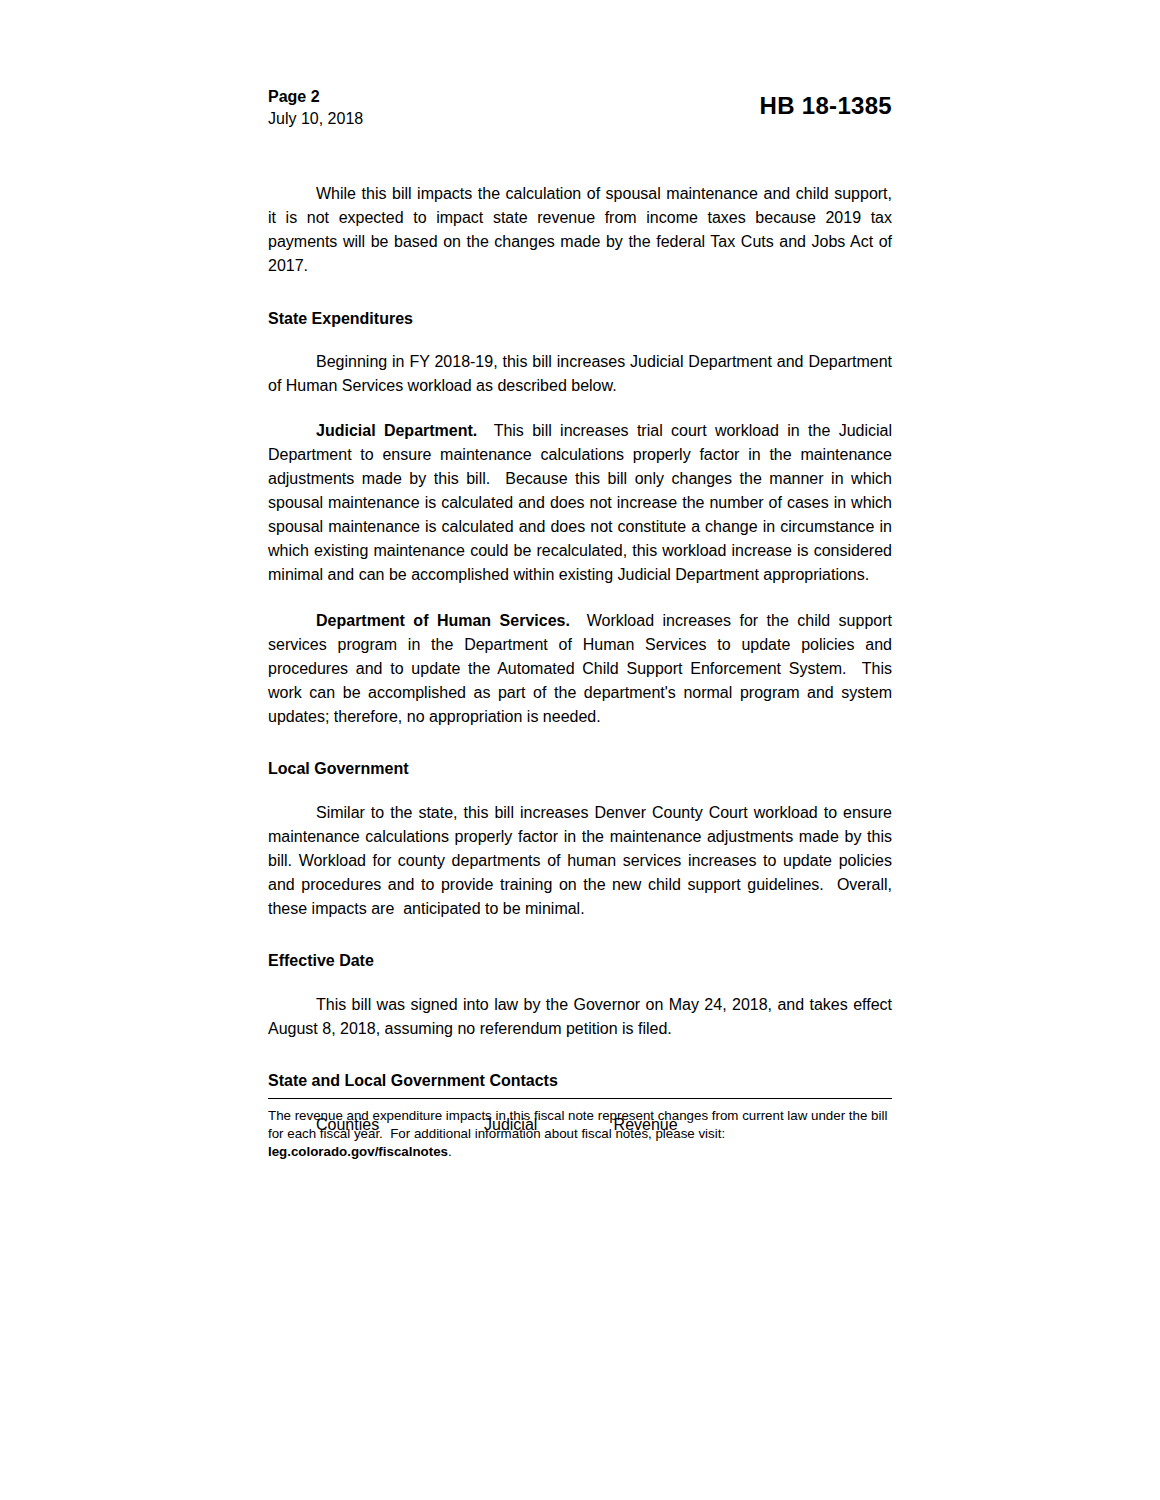Page 2
July 10, 2018
HB 18-1385
While this bill impacts the calculation of spousal maintenance and child support, it is not expected to impact state revenue from income taxes because 2019 tax payments will be based on the changes made by the federal Tax Cuts and Jobs Act of 2017.
State Expenditures
Beginning in FY 2018-19, this bill increases Judicial Department and Department of Human Services workload as described below.
Judicial Department. This bill increases trial court workload in the Judicial Department to ensure maintenance calculations properly factor in the maintenance adjustments made by this bill. Because this bill only changes the manner in which spousal maintenance is calculated and does not increase the number of cases in which spousal maintenance is calculated and does not constitute a change in circumstance in which existing maintenance could be recalculated, this workload increase is considered minimal and can be accomplished within existing Judicial Department appropriations.
Department of Human Services. Workload increases for the child support services program in the Department of Human Services to update policies and procedures and to update the Automated Child Support Enforcement System. This work can be accomplished as part of the department's normal program and system updates; therefore, no appropriation is needed.
Local Government
Similar to the state, this bill increases Denver County Court workload to ensure maintenance calculations properly factor in the maintenance adjustments made by this bill. Workload for county departments of human services increases to update policies and procedures and to provide training on the new child support guidelines. Overall, these impacts are anticipated to be minimal.
Effective Date
This bill was signed into law by the Governor on May 24, 2018, and takes effect August 8, 2018, assuming no referendum petition is filed.
State and Local Government Contacts
Counties Judicial Revenue
The revenue and expenditure impacts in this fiscal note represent changes from current law under the bill for each fiscal year. For additional information about fiscal notes, please visit: leg.colorado.gov/fiscalnotes.